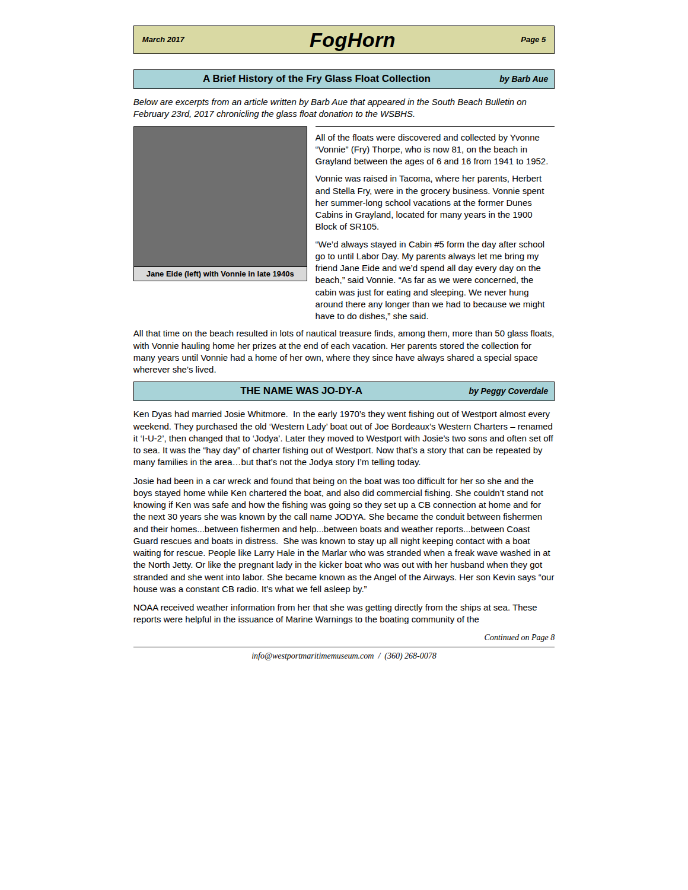March 2017
FogHorn
Page 5
A Brief History of the Fry Glass Float Collection
by Barb Aue
Below are excerpts from an article written by Barb Aue that appeared in the South Beach Bulletin on February 23rd, 2017 chronicling the glass float donation to the WSBHS.
Jane Eide (left) with Vonnie in late 1940s
All of the floats were discovered and collected by Yvonne “Vonnie” (Fry) Thorpe, who is now 81, on the beach in Grayland between the ages of 6 and 16 from 1941 to 1952.
Vonnie was raised in Tacoma, where her parents, Herbert and Stella Fry, were in the grocery business. Vonnie spent her summer-long school vacations at the former Dunes Cabins in Grayland, located for many years in the 1900 Block of SR105.
“We’d always stayed in Cabin #5 form the day after school go to until Labor Day. My parents always let me bring my friend Jane Eide and we’d spend all day every day on the beach,” said Vonnie. “As far as we were concerned, the cabin was just for eating and sleeping. We never hung around there any longer than we had to because we might have to do dishes,” she said.
All that time on the beach resulted in lots of nautical treasure finds, among them, more than 50 glass floats, with Vonnie hauling home her prizes at the end of each vacation. Her parents stored the collection for many years until Vonnie had a home of her own, where they since have always shared a special space wherever she’s lived.
THE NAME WAS JO-DY-A
by Peggy Coverdale
Ken Dyas had married Josie Whitmore. In the early 1970’s they went fishing out of Westport almost every weekend. They purchased the old ‘Western Lady’ boat out of Joe Bordeaux’s Western Charters – renamed it ‘I-U-2’, then changed that to ‘Jodya’. Later they moved to Westport with Josie’s two sons and often set off to sea. It was the “hay day” of charter fishing out of Westport. Now that’s a story that can be repeated by many families in the area…but that’s not the Jodya story I’m telling today.
Josie had been in a car wreck and found that being on the boat was too difficult for her so she and the boys stayed home while Ken chartered the boat, and also did commercial fishing. She couldn’t stand not knowing if Ken was safe and how the fishing was going so they set up a CB connection at home and for the next 30 years she was known by the call name JODYA. She became the conduit between fishermen and their homes...between fishermen and help...between boats and weather reports...between Coast Guard rescues and boats in distress. She was known to stay up all night keeping contact with a boat waiting for rescue. People like Larry Hale in the Marlar who was stranded when a freak wave washed in at the North Jetty. Or like the pregnant lady in the kicker boat who was out with her husband when they got stranded and she went into labor. She became known as the Angel of the Airways. Her son Kevin says “our house was a constant CB radio. It’s what we fell asleep by.”
NOAA received weather information from her that she was getting directly from the ships at sea. These reports were helpful in the issuance of Marine Warnings to the boating community of the
Continued on Page 8
info@westportmaritimemuseum.com / (360) 268-0078